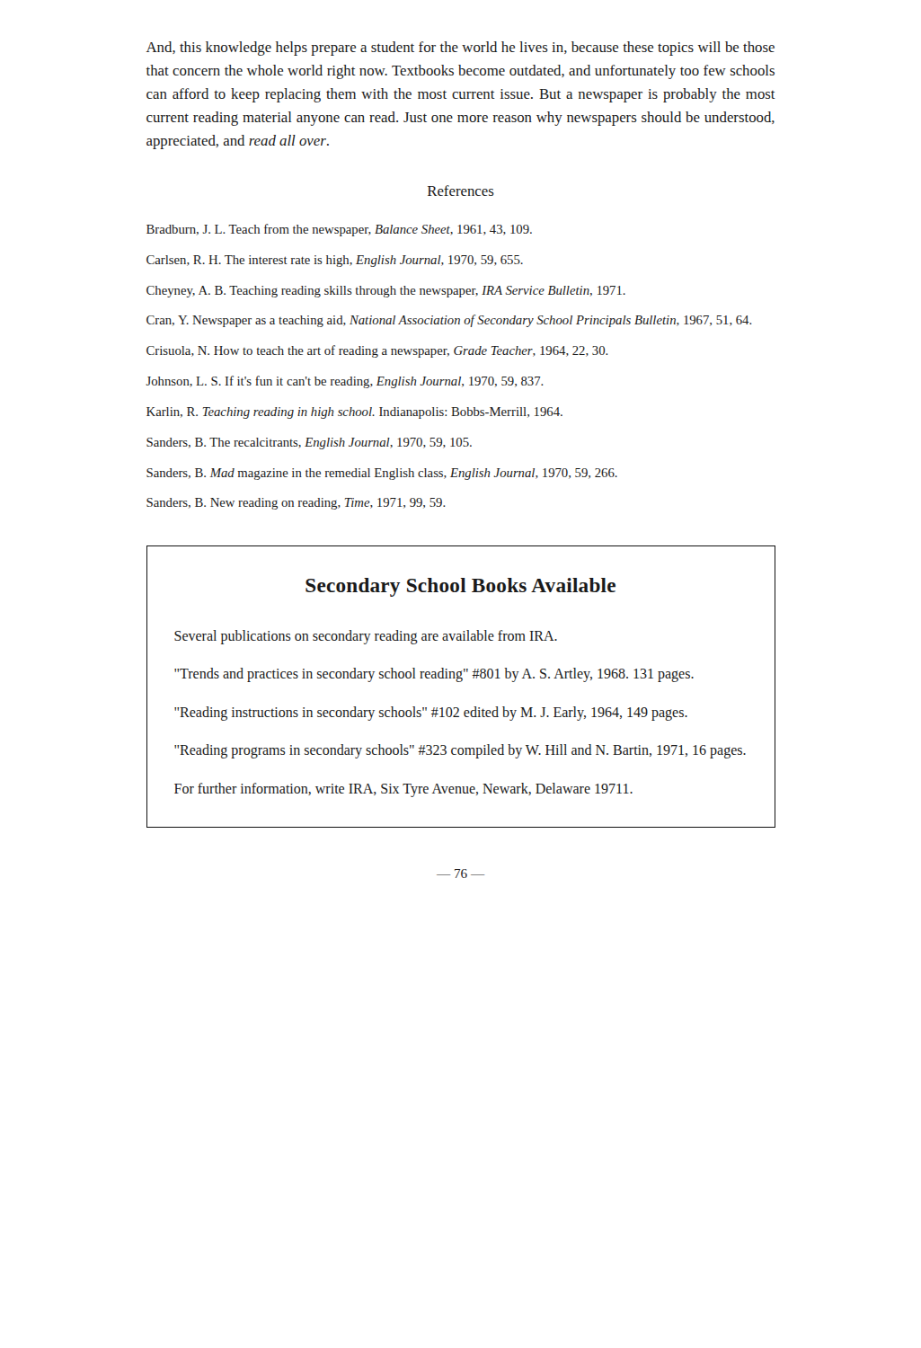And, this knowledge helps prepare a student for the world he lives in, because these topics will be those that concern the whole world right now. Textbooks become outdated, and unfortunately too few schools can afford to keep replacing them with the most current issue. But a newspaper is probably the most current reading material anyone can read. Just one more reason why newspapers should be understood, appreciated, and read all over.
References
Bradburn, J. L. Teach from the newspaper, Balance Sheet, 1961, 43, 109.
Carlsen, R. H. The interest rate is high, English Journal, 1970, 59, 655.
Cheyney, A. B. Teaching reading skills through the newspaper, IRA Service Bulletin, 1971.
Cran, Y. Newspaper as a teaching aid, National Association of Secondary School Principals Bulletin, 1967, 51, 64.
Crisuola, N. How to teach the art of reading a newspaper, Grade Teacher, 1964, 22, 30.
Johnson, L. S. If it's fun it can't be reading, English Journal, 1970, 59, 837.
Karlin, R. Teaching reading in high school. Indianapolis: Bobbs-Merrill, 1964.
Sanders, B. The recalcitrants, English Journal, 1970, 59, 105.
Sanders, B. Mad magazine in the remedial English class, English Journal, 1970, 59, 266.
Sanders, B. New reading on reading, Time, 1971, 99, 59.
Secondary School Books Available
Several publications on secondary reading are available from IRA.
"Trends and practices in secondary school reading" #801 by A. S. Artley, 1968. 131 pages.
"Reading instructions in secondary schools" #102 edited by M. J. Early, 1964, 149 pages.
"Reading programs in secondary schools" #323 compiled by W. Hill and N. Bartin, 1971, 16 pages.
For further information, write IRA, Six Tyre Avenue, Newark, Delaware 19711.
— 76 —